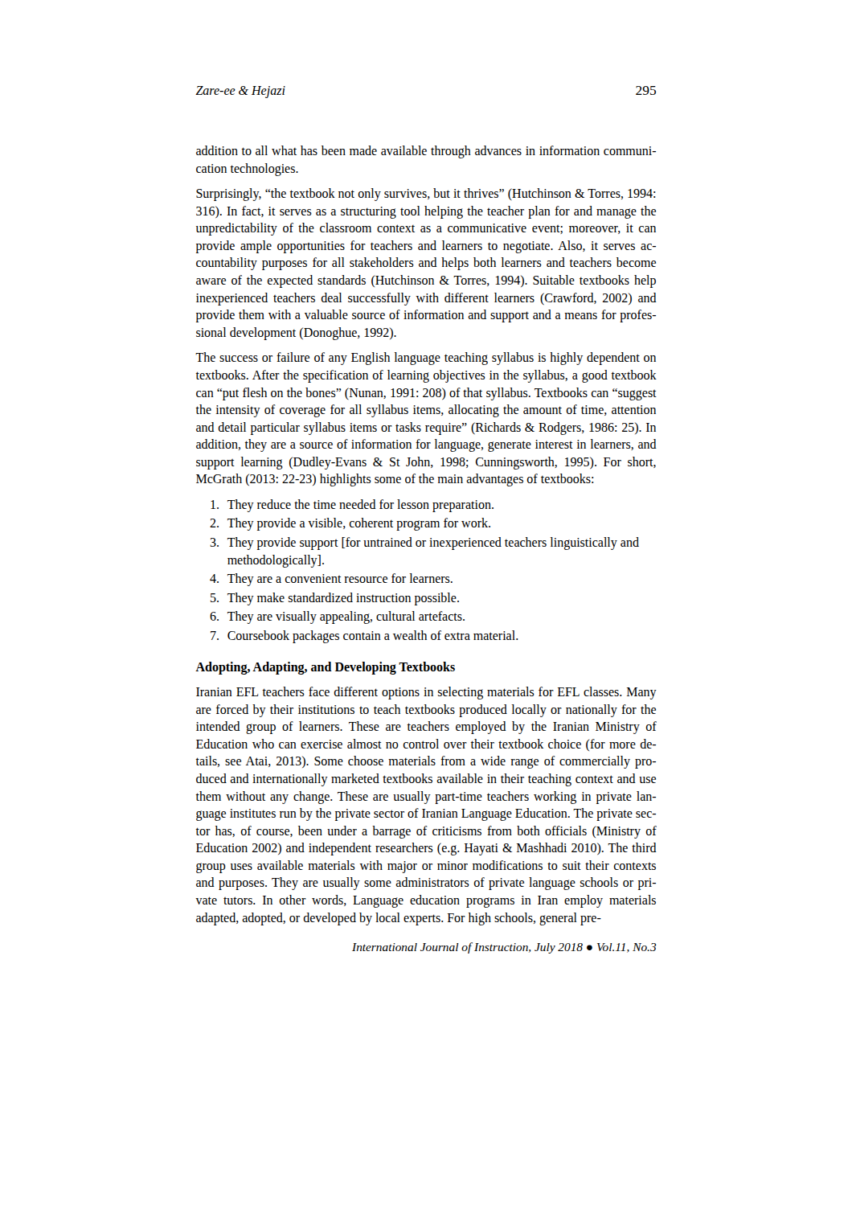Zare-ee & Hejazi 295
addition to all what has been made available through advances in information communication technologies.
Surprisingly, “the textbook not only survives, but it thrives” (Hutchinson & Torres, 1994: 316). In fact, it serves as a structuring tool helping the teacher plan for and manage the unpredictability of the classroom context as a communicative event; moreover, it can provide ample opportunities for teachers and learners to negotiate. Also, it serves accountability purposes for all stakeholders and helps both learners and teachers become aware of the expected standards (Hutchinson & Torres, 1994). Suitable textbooks help inexperienced teachers deal successfully with different learners (Crawford, 2002) and provide them with a valuable source of information and support and a means for professional development (Donoghue, 1992).
The success or failure of any English language teaching syllabus is highly dependent on textbooks. After the specification of learning objectives in the syllabus, a good textbook can “put flesh on the bones” (Nunan, 1991: 208) of that syllabus. Textbooks can “suggest the intensity of coverage for all syllabus items, allocating the amount of time, attention and detail particular syllabus items or tasks require” (Richards & Rodgers, 1986: 25). In addition, they are a source of information for language, generate interest in learners, and support learning (Dudley-Evans & St John, 1998; Cunningsworth, 1995). For short, McGrath (2013: 22-23) highlights some of the main advantages of textbooks:
They reduce the time needed for lesson preparation.
They provide a visible, coherent program for work.
They provide support [for untrained or inexperienced teachers linguistically and methodologically].
They are a convenient resource for learners.
They make standardized instruction possible.
They are visually appealing, cultural artefacts.
Coursebook packages contain a wealth of extra material.
Adopting, Adapting, and Developing Textbooks
Iranian EFL teachers face different options in selecting materials for EFL classes. Many are forced by their institutions to teach textbooks produced locally or nationally for the intended group of learners. These are teachers employed by the Iranian Ministry of Education who can exercise almost no control over their textbook choice (for more details, see Atai, 2013). Some choose materials from a wide range of commercially produced and internationally marketed textbooks available in their teaching context and use them without any change. These are usually part-time teachers working in private language institutes run by the private sector of Iranian Language Education. The private sector has, of course, been under a barrage of criticisms from both officials (Ministry of Education 2002) and independent researchers (e.g. Hayati & Mashhadi 2010). The third group uses available materials with major or minor modifications to suit their contexts and purposes. They are usually some administrators of private language schools or private tutors. In other words, Language education programs in Iran employ materials adapted, adopted, or developed by local experts. For high schools, general pre-
International Journal of Instruction, July 2018 ● Vol.11, No.3